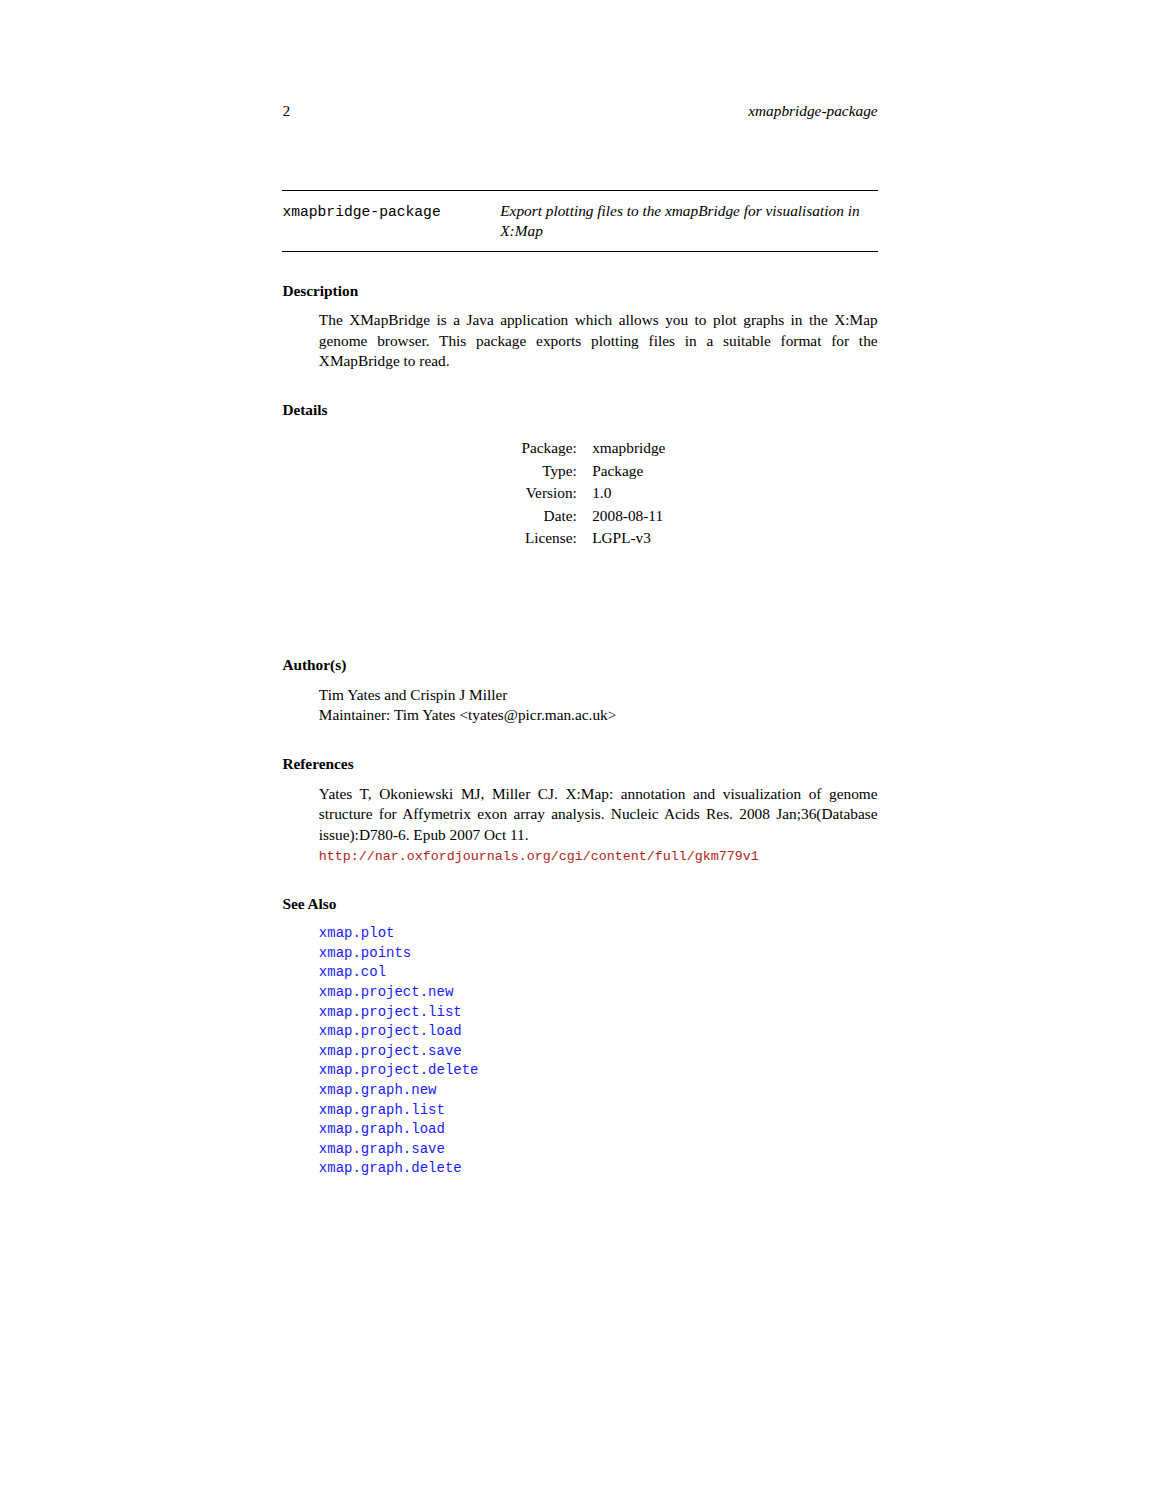2 xmapbridge-package
xmapbridge-package Export plotting files to the xmapBridge for visualisation in X:Map
Description
The XMapBridge is a Java application which allows you to plot graphs in the X:Map genome browser. This package exports plotting files in a suitable format for the XMapBridge to read.
Details
| Package: | xmapbridge |
| Type: | Package |
| Version: | 1.0 |
| Date: | 2008-08-11 |
| License: | LGPL-v3 |
Author(s)
Tim Yates and Crispin J Miller
Maintainer: Tim Yates <tyates@picr.man.ac.uk>
References
Yates T, Okoniewski MJ, Miller CJ. X:Map: annotation and visualization of genome structure for Affymetrix exon array analysis. Nucleic Acids Res. 2008 Jan;36(Database issue):D780-6. Epub 2007 Oct 11.
http://nar.oxfordjournals.org/cgi/content/full/gkm779v1
See Also
xmap.plot
xmap.points
xmap.col
xmap.project.new
xmap.project.list
xmap.project.load
xmap.project.save
xmap.project.delete
xmap.graph.new
xmap.graph.list
xmap.graph.load
xmap.graph.save
xmap.graph.delete